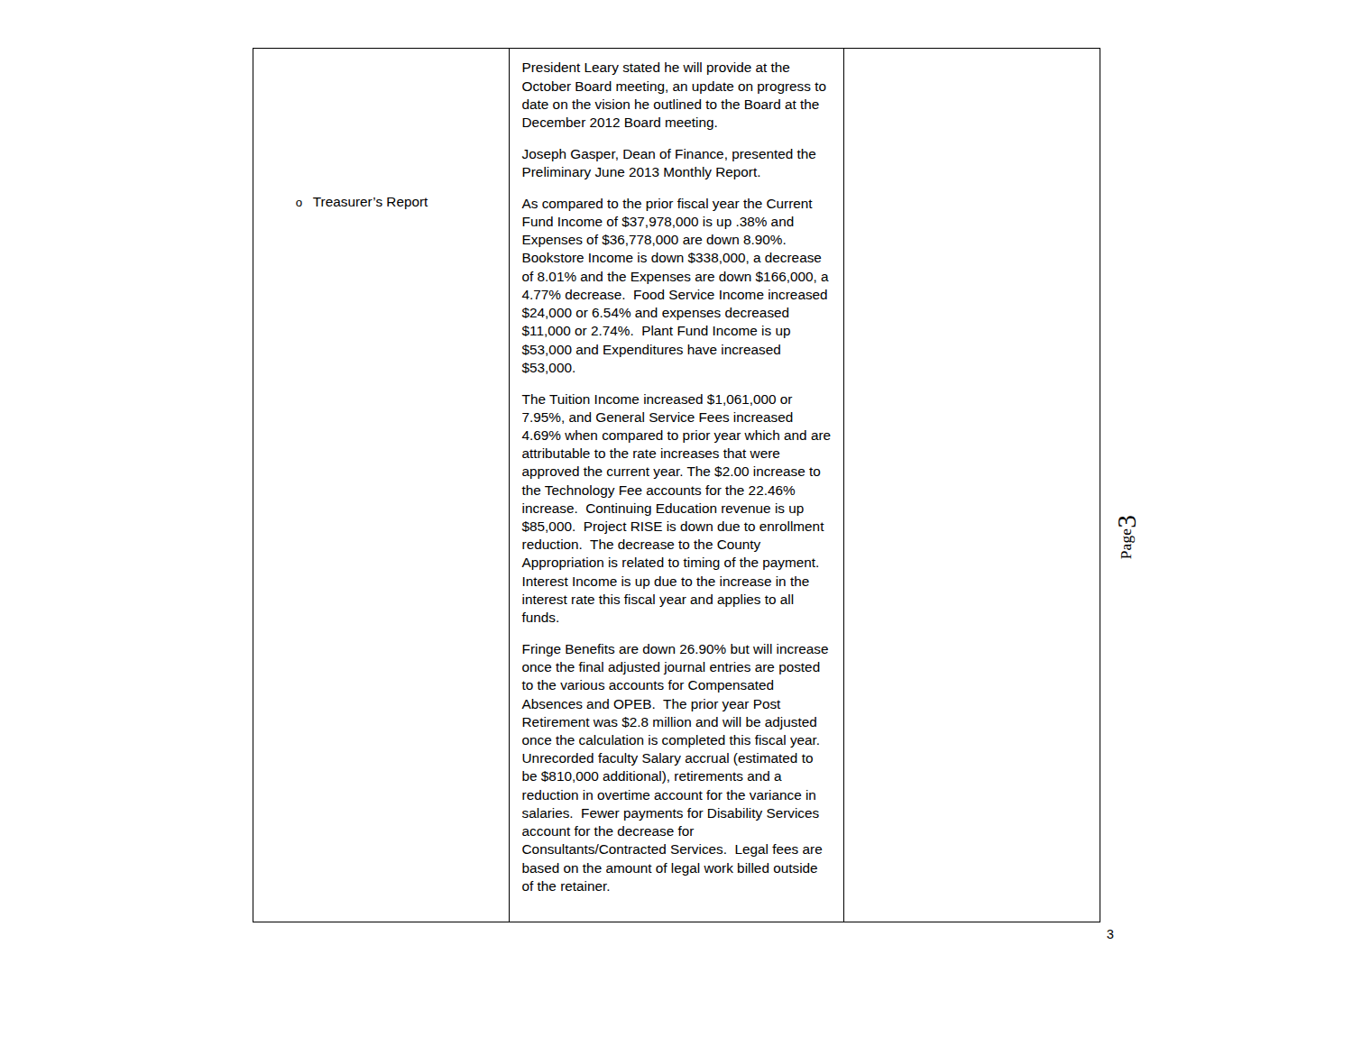| o Treasurer’s Report | President Leary stated he will provide at the October Board meeting, an update on progress to date on the vision he outlined to the Board at the December 2012 Board meeting. Joseph Gasper, Dean of Finance, presented the Preliminary June 2013 Monthly Report. As compared to the prior fiscal year the Current Fund Income of $37,978,000 is up .38% and Expenses of $36,778,000 are down 8.90%. Bookstore Income is down $338,000, a decrease of 8.01% and the Expenses are down $166,000, a 4.77% decrease. Food Service Income increased $24,000 or 6.54% and expenses decreased $11,000 or 2.74%. Plant Fund Income is up $53,000 and Expenditures have increased $53,000. The Tuition Income increased $1,061,000 or 7.95%, and General Service Fees increased 4.69% when compared to prior year which and are attributable to the rate increases that were approved the current year. The $2.00 increase to the Technology Fee accounts for the 22.46% increase. Continuing Education revenue is up $85,000. Project RISE is down due to enrollment reduction. The decrease to the County Appropriation is related to timing of the payment. Interest Income is up due to the increase in the interest rate this fiscal year and applies to all funds. Fringe Benefits are down 26.90% but will increase once the final adjusted journal entries are posted to the various accounts for Compensated Absences and OPEB. The prior year Post Retirement was $2.8 million and will be adjusted once the calculation is completed this fiscal year. Unrecorded faculty Salary accrual (estimated to be $810,000 additional), retirements and a reduction in overtime account for the variance in salaries. Fewer payments for Disability Services account for the decrease for Consultants/Contracted Services. Legal fees are based on the amount of legal work billed outside of the retainer. | |
Page3
3